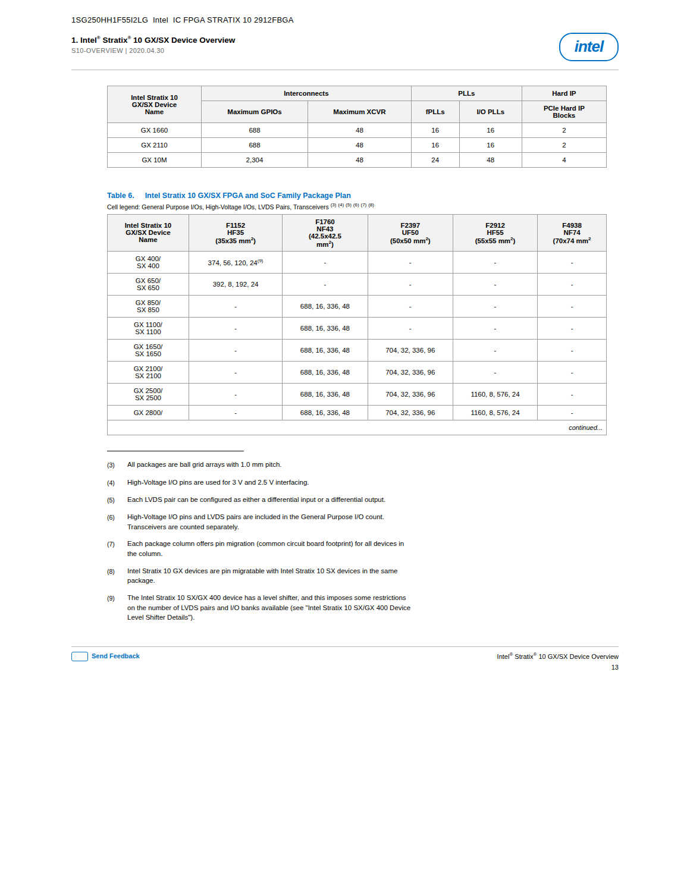1SG250HH1F55I2LG Intel IC FPGA STRATIX 10 2912FBGA
intel
1. Intel® Stratix® 10 GX/SX Device Overview
S10-OVERVIEW | 2020.04.30
| Intel Stratix 10 GX/SX Device Name | Interconnects | PLLs | Hard IP |
| --- | --- | --- | --- |
| Maximum GPIOs | Maximum XCVR | fPLLs | I/O PLLs | PCIe Hard IP Blocks |
| GX 1660 | 688 | 48 | 16 | 16 | 2 |
| GX 2110 | 688 | 48 | 16 | 16 | 2 |
| GX 10M | 2,304 | 48 | 24 | 48 | 4 |
Table 6. Intel Stratix 10 GX/SX FPGA and SoC Family Package Plan
Cell legend: General Purpose I/Os, High-Voltage I/Os, LVDS Pairs, Transceivers (3) (4) (5) (6) (7) (8)
| Intel Stratix 10 GX/SX Device Name | F1152 HF35 (35x35 mm 2 ) | F1760 NF43 (42.5x42.5 mm 2 ) | F2397 UF50 (50x50 mm 2 ) | F2912 HF55 (55x55 mm 2 ) | F4938 NF74 (70x74 mm 2 |
| --- | --- | --- | --- | --- | --- |
| GX 400/ SX 400 | 374, 56, 120, 24 (9) | - | - | - | - |
| GX 650/ SX 650 | 392, 8, 192, 24 | - | - | - | - |
| GX 850/ SX 850 | - | 688, 16, 336, 48 | - | - | - |
| GX 1100/ SX 1100 | - | 688, 16, 336, 48 | - | - | - |
| GX 1650/ SX 1650 | - | 688, 16, 336, 48 | 704, 32, 336, 96 | - | - |
| GX 2100/ SX 2100 | - | 688, 16, 336, 48 | 704, 32, 336, 96 | - | - |
| GX 2500/ SX 2500 | - | 688, 16, 336, 48 | 704, 32, 336, 96 | 1160, 8, 576, 24 | - |
| GX 2800/ | - | 688, 16, 336, 48 | 704, 32, 336, 96 | 1160, 8, 576, 24 | - |
| continued... |
(3)
All packages are ball grid arrays with 1.0 mm pitch.
(4)
High-Voltage I/O pins are used for 3 V and 2.5 V interfacing.
(5)
Each LVDS pair can be configured as either a differential input or a differential output.
(6)
High-Voltage I/O pins and LVDS pairs are included in the General Purpose I/O count.
Transceivers are counted separately.
(7)
Each package column offers pin migration (common circuit board footprint) for all devices in
the column.
(8)
Intel Stratix 10 GX devices are pin migratable with Intel Stratix 10 SX devices in the same
package.
(9)
The Intel Stratix 10 SX/GX 400 device has a level shifter, and this imposes some restrictions
on the number of LVDS pairs and I/O banks available (see "Intel Stratix 10 SX/GX 400 Device
Level Shifter Details").
Send Feedback
Intel® Stratix® 10 GX/SX Device Overview
13